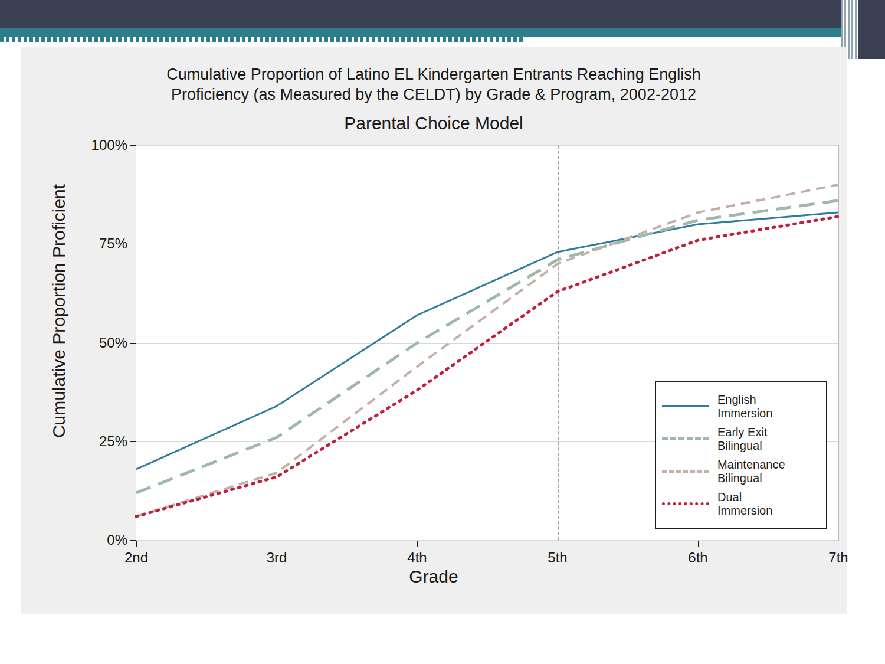Cumulative Proportion of Latino EL Kindergarten Entrants Reaching English
Proficiency (as Measured by the CELDT) by Grade & Program, 2002-2012
Parental Choice Model
Cumulative Proportion Proficient
Grade
100%
75%
50%
25%
0%
2nd
3rd
4th
5th
6th
7th
English
Immersion
Early Exit
Bilingual
Maintenance
Bilingual
Dual
Immersion